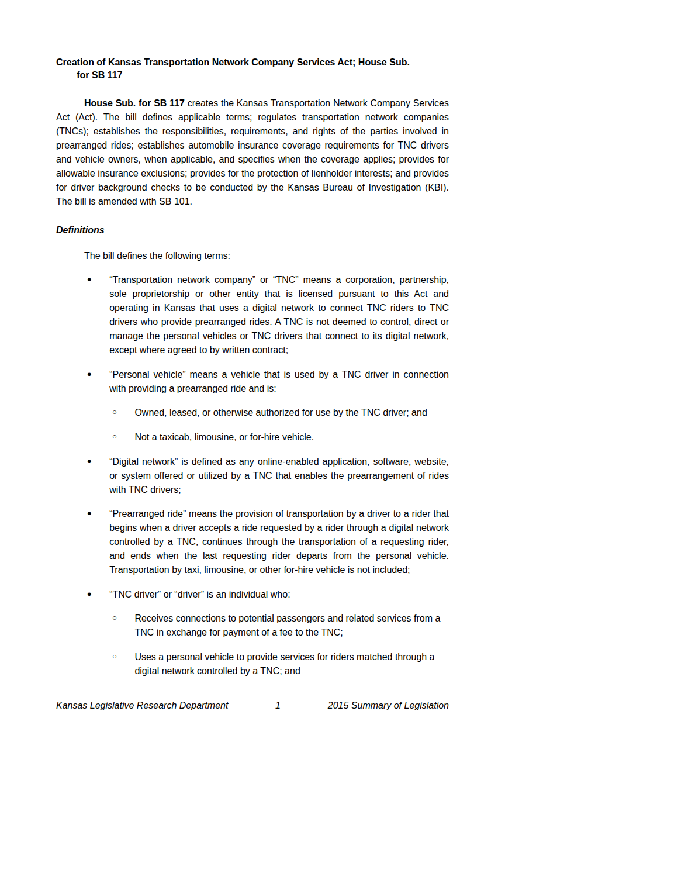Creation of Kansas Transportation Network Company Services Act; House Sub.for SB 117
House Sub. for SB 117 creates the Kansas Transportation Network Company Services Act (Act). The bill defines applicable terms; regulates transportation network companies (TNCs); establishes the responsibilities, requirements, and rights of the parties involved in prearranged rides; establishes automobile insurance coverage requirements for TNC drivers and vehicle owners, when applicable, and specifies when the coverage applies; provides for allowable insurance exclusions; provides for the protection of lienholder interests; and provides for driver background checks to be conducted by the Kansas Bureau of Investigation (KBI). The bill is amended with SB 101.
Definitions
The bill defines the following terms:
“Transportation network company” or “TNC” means a corporation, partnership, sole proprietorship or other entity that is licensed pursuant to this Act and operating in Kansas that uses a digital network to connect TNC riders to TNC drivers who provide prearranged rides. A TNC is not deemed to control, direct or manage the personal vehicles or TNC drivers that connect to its digital network, except where agreed to by written contract;
“Personal vehicle” means a vehicle that is used by a TNC driver in connection with providing a prearranged ride and is:
Owned, leased, or otherwise authorized for use by the TNC driver; and
Not a taxicab, limousine, or for-hire vehicle.
“Digital network” is defined as any online-enabled application, software, website, or system offered or utilized by a TNC that enables the prearrangement of rides with TNC drivers;
“Prearranged ride” means the provision of transportation by a driver to a rider that begins when a driver accepts a ride requested by a rider through a digital network controlled by a TNC, continues through the transportation of a requesting rider, and ends when the last requesting rider departs from the personal vehicle. Transportation by taxi, limousine, or other for-hire vehicle is not included;
“TNC driver” or “driver” is an individual who:
Receives connections to potential passengers and related services from a TNC in exchange for payment of a fee to the TNC;
Uses a personal vehicle to provide services for riders matched through a digital network controlled by a TNC; and
Kansas Legislative Research Department
1
2015 Summary of Legislation